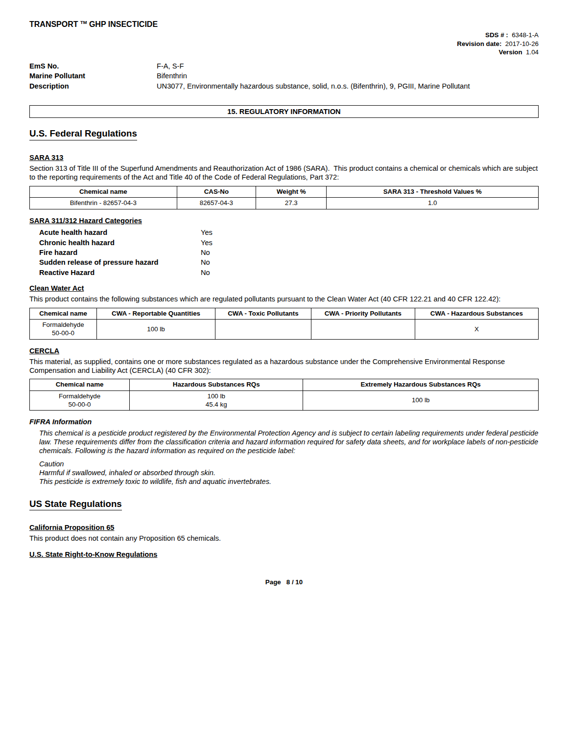TRANSPORT TM GHP INSECTICIDE
SDS # : 6348-1-A
Revision date: 2017-10-26
Version 1.04
EmS No.
F-A, S-F
Marine Pollutant
Bifenthrin
Description
UN3077, Environmentally hazardous substance, solid, n.o.s. (Bifenthrin), 9, PGIII, Marine Pollutant
15. REGULATORY INFORMATION
U.S. Federal Regulations
SARA 313
Section 313 of Title III of the Superfund Amendments and Reauthorization Act of 1986 (SARA). This product contains a chemical or chemicals which are subject to the reporting requirements of the Act and Title 40 of the Code of Federal Regulations, Part 372:
| Chemical name | CAS-No | Weight % | SARA 313 - Threshold Values % |
| --- | --- | --- | --- |
| Bifenthrin - 82657-04-3 | 82657-04-3 | 27.3 | 1.0 |
SARA 311/312 Hazard Categories
Acute health hazard
Yes
Chronic health hazard
Yes
Fire hazard
No
Sudden release of pressure hazard
No
Reactive Hazard
No
Clean Water Act
This product contains the following substances which are regulated pollutants pursuant to the Clean Water Act (40 CFR 122.21 and 40 CFR 122.42):
| Chemical name | CWA - Reportable Quantities | CWA - Toxic Pollutants | CWA - Priority Pollutants | CWA - Hazardous Substances |
| --- | --- | --- | --- | --- |
| Formaldehyde 50-00-0 | 100 lb | | | X |
CERCLA
This material, as supplied, contains one or more substances regulated as a hazardous substance under the Comprehensive Environmental Response Compensation and Liability Act (CERCLA) (40 CFR 302):
| Chemical name | Hazardous Substances RQs | Extremely Hazardous Substances RQs |
| --- | --- | --- |
| Formaldehyde 50-00-0 | 100 lb 45.4 kg | 100 lb |
FIFRA Information
This chemical is a pesticide product registered by the Environmental Protection Agency and is subject to certain labeling requirements under federal pesticide law. These requirements differ from the classification criteria and hazard information required for safety data sheets, and for workplace labels of non-pesticide chemicals. Following is the hazard information as required on the pesticide label:
Caution
Harmful if swallowed, inhaled or absorbed through skin.
This pesticide is extremely toxic to wildlife, fish and aquatic invertebrates.
US State Regulations
California Proposition 65
This product does not contain any Proposition 65 chemicals.
U.S. State Right-to-Know Regulations
Page 8 / 10